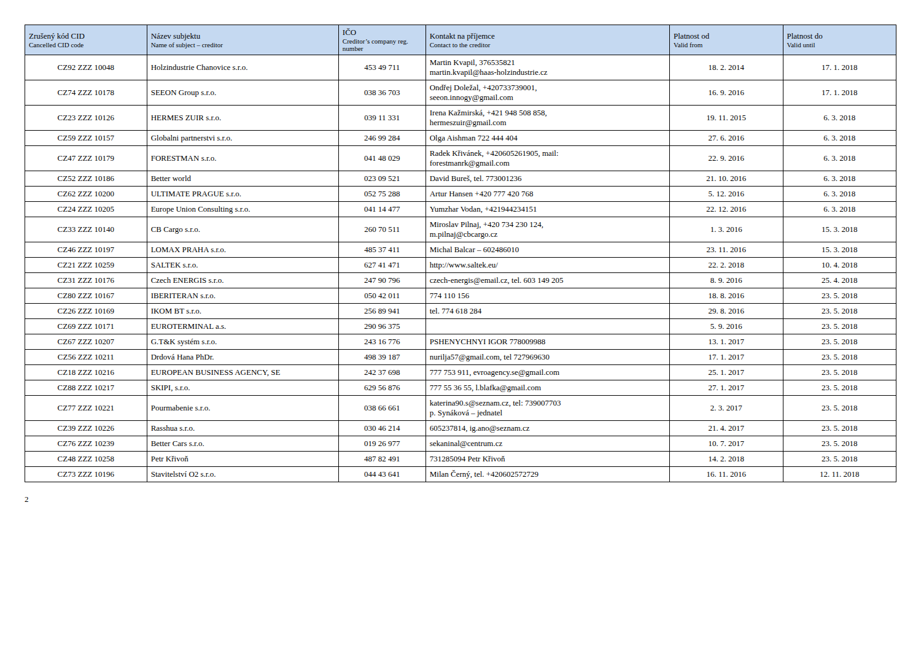| Zrušený kód CID Cancelled CID code | Název subjektu Name of subject – creditor | IČO Creditor’s company reg. number | Kontakt na příjemce Contact to the creditor | Platnost od Valid from | Platnost do Valid until |
| --- | --- | --- | --- | --- | --- |
| CZ92 ZZZ 10048 | Holzindustrie Chanovice s.r.o. | 453 49 711 | Martin Kvapil, 376535821 martin.kvapil@haas-holzindustrie.cz | 18. 2. 2014 | 17. 1. 2018 |
| CZ74 ZZZ 10178 | SEEON Group s.r.o. | 038 36 703 | Ondřej Doležal, +420733739001, seeon.innogy@gmail.com | 16. 9. 2016 | 17. 1. 2018 |
| CZ23 ZZZ 10126 | HERMES ZUIR s.r.o. | 039 11 331 | Irena Kažmirská, +421 948 508 858, hermeszuir@gmail.com | 19. 11. 2015 | 6. 3. 2018 |
| CZ59 ZZZ 10157 | Globalni partnerstvi s.r.o. | 246 99 284 | Olga Aishman 722 444 404 | 27. 6. 2016 | 6. 3. 2018 |
| CZ47 ZZZ 10179 | FORESTMAN s.r.o. | 041 48 029 | Radek Křivánek, +420605261905, mail: forestmanrk@gmail.com | 22. 9. 2016 | 6. 3. 2018 |
| CZ52 ZZZ 10186 | Better world | 023 09 521 | David Bureš, tel. 773001236 | 21. 10. 2016 | 6. 3. 2018 |
| CZ62 ZZZ 10200 | ULTIMATE PRAGUE s.r.o. | 052 75 288 | Artur Hansen +420 777 420 768 | 5. 12. 2016 | 6. 3. 2018 |
| CZ24 ZZZ 10205 | Europe Union Consulting s.r.o. | 041 14 477 | Yumzhar Vodan, +421944234151 | 22. 12. 2016 | 6. 3. 2018 |
| CZ33 ZZZ 10140 | CB Cargo s.r.o. | 260 70 511 | Miroslav Pilnaj, +420 734 230 124, m.pilnaj@cbcargo.cz | 1. 3. 2016 | 15. 3. 2018 |
| CZ46 ZZZ 10197 | LOMAX PRAHA s.r.o. | 485 37 411 | Michal Balcar – 602486010 | 23. 11. 2016 | 15. 3. 2018 |
| CZ21 ZZZ 10259 | SALTEK s.r.o. | 627 41 471 | http://www.saltek.eu/ | 22. 2. 2018 | 10. 4. 2018 |
| CZ31 ZZZ 10176 | Czech ENERGIS s.r.o. | 247 90 796 | czech-energis@email.cz, tel. 603 149 205 | 8. 9. 2016 | 25. 4. 2018 |
| CZ80 ZZZ 10167 | IBERITERAN s.r.o. | 050 42 011 | 774 110 156 | 18. 8. 2016 | 23. 5. 2018 |
| CZ26 ZZZ 10169 | IKOM BT s.r.o. | 256 89 941 | tel. 774 618 284 | 29. 8. 2016 | 23. 5. 2018 |
| CZ69 ZZZ 10171 | EUROTERMINAL a.s. | 290 96 375 | | 5. 9. 2016 | 23. 5. 2018 |
| CZ67 ZZZ 10207 | G.T&K systém s.r.o. | 243 16 776 | PSHENYCHNYI IGOR 778009988 | 13. 1. 2017 | 23. 5. 2018 |
| CZ56 ZZZ 10211 | Drdová Hana PhDr. | 498 39 187 | nurilja57@gmail.com, tel 727969630 | 17. 1. 2017 | 23. 5. 2018 |
| CZ18 ZZZ 10216 | EUROPEAN BUSINESS AGENCY, SE | 242 37 698 | 777 753 911, evroagency.se@gmail.com | 25. 1. 2017 | 23. 5. 2018 |
| CZ88 ZZZ 10217 | SKIPI, s.r.o. | 629 56 876 | 777 55 36 55, l.blafka@gmail.com | 27. 1. 2017 | 23. 5. 2018 |
| CZ77 ZZZ 10221 | Pourmabenie s.r.o. | 038 66 661 | katerina90.s@seznam.cz, tel: 739007703 p. Synáková – jednatel | 2. 3. 2017 | 23. 5. 2018 |
| CZ39 ZZZ 10226 | Rasshua s.r.o. | 030 46 214 | 605237814, ig.ano@seznam.cz | 21. 4. 2017 | 23. 5. 2018 |
| CZ76 ZZZ 10239 | Better Cars s.r.o. | 019 26 977 | sekaninal@centrum.cz | 10. 7. 2017 | 23. 5. 2018 |
| CZ48 ZZZ 10258 | Petr Křivoň | 487 82 491 | 731285094 Petr Křivoň | 14. 2. 2018 | 23. 5. 2018 |
| CZ73 ZZZ 10196 | Stavitelství O2 s.r.o. | 044 43 641 | Milan Černý, tel. +420602572729 | 16. 11. 2016 | 12. 11. 2018 |
2